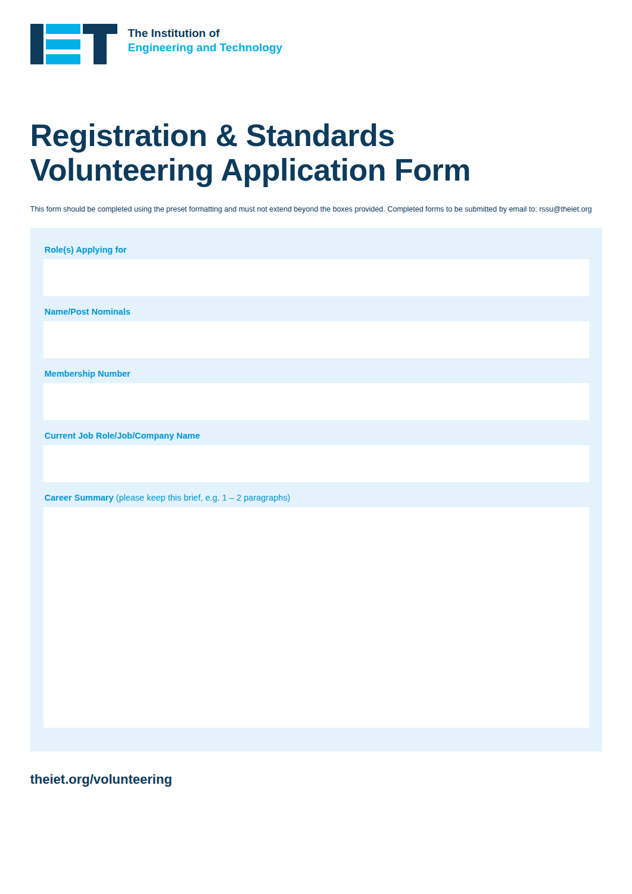The Institution of
Engineering and Technology
Registration & Standards
Volunteering Application Form
This form should be completed using the preset formatting and must not extend beyond the boxes provided. Completed forms to be submitted by email to: rssu@theiet.org
Role(s) Applying for
Name/Post Nominals
Membership Number
Current Job Role/Job/Company Name
Career Summary (please keep this brief, e.g. 1 – 2 paragraphs)
theiet.org/volunteering